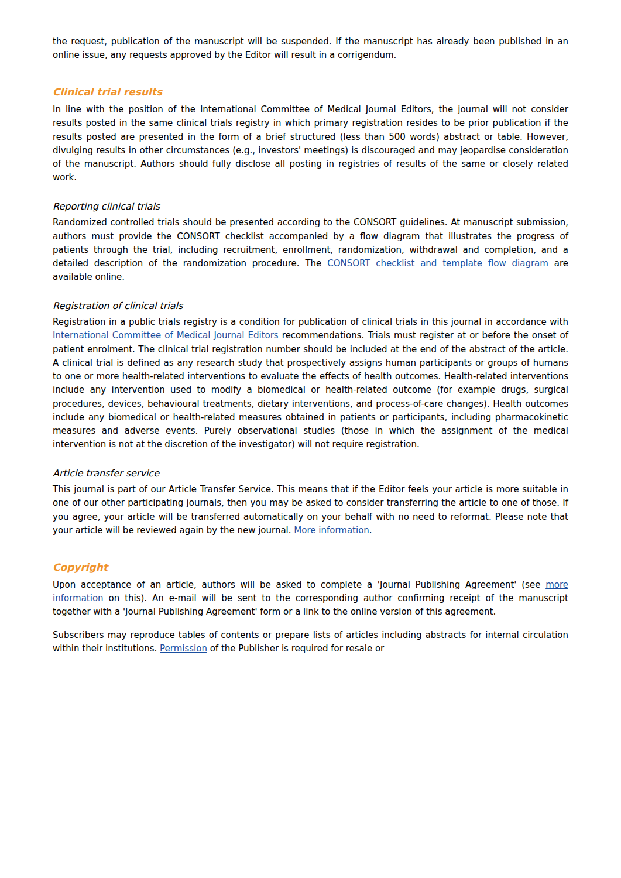the request, publication of the manuscript will be suspended. If the manuscript has already been published in an online issue, any requests approved by the Editor will result in a corrigendum.
Clinical trial results
In line with the position of the International Committee of Medical Journal Editors, the journal will not consider results posted in the same clinical trials registry in which primary registration resides to be prior publication if the results posted are presented in the form of a brief structured (less than 500 words) abstract or table. However, divulging results in other circumstances (e.g., investors' meetings) is discouraged and may jeopardise consideration of the manuscript. Authors should fully disclose all posting in registries of results of the same or closely related work.
Reporting clinical trials
Randomized controlled trials should be presented according to the CONSORT guidelines. At manuscript submission, authors must provide the CONSORT checklist accompanied by a flow diagram that illustrates the progress of patients through the trial, including recruitment, enrollment, randomization, withdrawal and completion, and a detailed description of the randomization procedure. The CONSORT checklist and template flow diagram are available online.
Registration of clinical trials
Registration in a public trials registry is a condition for publication of clinical trials in this journal in accordance with International Committee of Medical Journal Editors recommendations. Trials must register at or before the onset of patient enrolment. The clinical trial registration number should be included at the end of the abstract of the article. A clinical trial is defined as any research study that prospectively assigns human participants or groups of humans to one or more health-related interventions to evaluate the effects of health outcomes. Health-related interventions include any intervention used to modify a biomedical or health-related outcome (for example drugs, surgical procedures, devices, behavioural treatments, dietary interventions, and process-of-care changes). Health outcomes include any biomedical or health-related measures obtained in patients or participants, including pharmacokinetic measures and adverse events. Purely observational studies (those in which the assignment of the medical intervention is not at the discretion of the investigator) will not require registration.
Article transfer service
This journal is part of our Article Transfer Service. This means that if the Editor feels your article is more suitable in one of our other participating journals, then you may be asked to consider transferring the article to one of those. If you agree, your article will be transferred automatically on your behalf with no need to reformat. Please note that your article will be reviewed again by the new journal. More information.
Copyright
Upon acceptance of an article, authors will be asked to complete a 'Journal Publishing Agreement' (see more information on this). An e-mail will be sent to the corresponding author confirming receipt of the manuscript together with a 'Journal Publishing Agreement' form or a link to the online version of this agreement.
Subscribers may reproduce tables of contents or prepare lists of articles including abstracts for internal circulation within their institutions. Permission of the Publisher is required for resale or